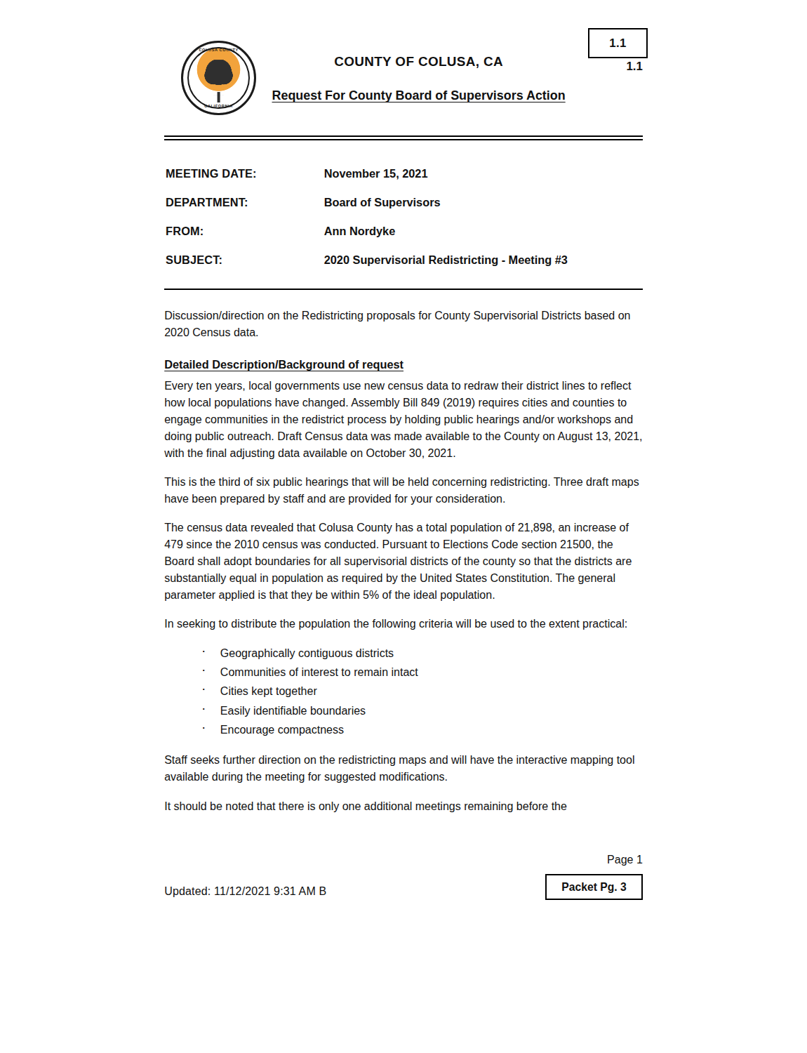1.1
COUNTY OF COLUSA, CA
Request For County Board of Supervisors Action
1.1
| MEETING DATE: | November 15, 2021 |
| DEPARTMENT: | Board of Supervisors |
| FROM: | Ann Nordyke |
| SUBJECT: | 2020 Supervisorial Redistricting - Meeting #3 |
Discussion/direction on the Redistricting proposals for County Supervisorial Districts based on 2020 Census data.
Detailed Description/Background of request
Every ten years, local governments use new census data to redraw their district lines to reflect how local populations have changed. Assembly Bill 849 (2019) requires cities and counties to engage communities in the redistrict process by holding public hearings and/or workshops and doing public outreach. Draft Census data was made available to the County on August 13, 2021, with the final adjusting data available on October 30, 2021.
This is the third of six public hearings that will be held concerning redistricting. Three draft maps have been prepared by staff and are provided for your consideration.
The census data revealed that Colusa County has a total population of 21,898, an increase of 479 since the 2010 census was conducted. Pursuant to Elections Code section 21500, the Board shall adopt boundaries for all supervisorial districts of the county so that the districts are substantially equal in population as required by the United States Constitution. The general parameter applied is that they be within 5% of the ideal population.
In seeking to distribute the population the following criteria will be used to the extent practical:
Geographically contiguous districts
Communities of interest to remain intact
Cities kept together
Easily identifiable boundaries
Encourage compactness
Staff seeks further direction on the redistricting maps and will have the interactive mapping tool available during the meeting for suggested modifications.
It should be noted that there is only one additional meetings remaining before the
Updated: 11/12/2021 9:31 AM B
Page 1
Packet Pg. 3